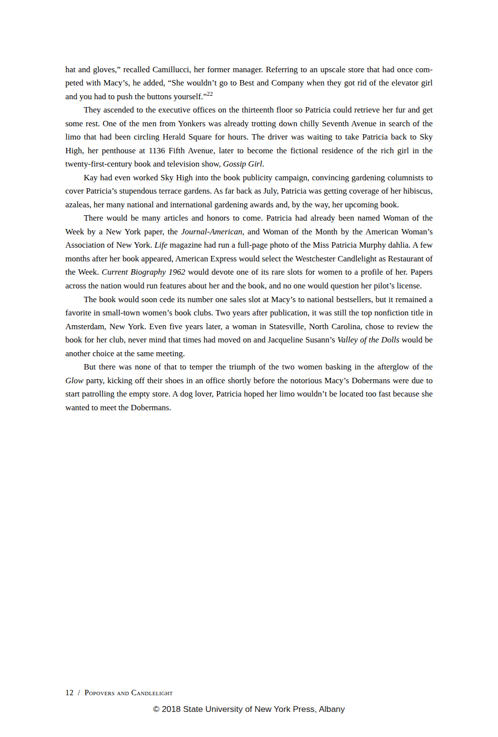hat and gloves,” recalled Camillucci, her former manager. Referring to an upscale store that had once competed with Macy’s, he added, “She wouldn’t go to Best and Company when they got rid of the elevator girl and you had to push the buttons yourself.”22
They ascended to the executive offices on the thirteenth floor so Patricia could retrieve her fur and get some rest. One of the men from Yonkers was already trotting down chilly Seventh Avenue in search of the limo that had been circling Herald Square for hours. The driver was waiting to take Patricia back to Sky High, her penthouse at 1136 Fifth Avenue, later to become the fictional residence of the rich girl in the twenty-first-century book and television show, Gossip Girl.
Kay had even worked Sky High into the book publicity campaign, convincing gardening columnists to cover Patricia’s stupendous terrace gardens. As far back as July, Patricia was getting coverage of her hibiscus, azaleas, her many national and international gardening awards and, by the way, her upcoming book.
There would be many articles and honors to come. Patricia had already been named Woman of the Week by a New York paper, the Journal-American, and Woman of the Month by the American Woman’s Association of New York. Life magazine had run a full-page photo of the Miss Patricia Murphy dahlia. A few months after her book appeared, American Express would select the Westchester Candlelight as Restaurant of the Week. Current Biography 1962 would devote one of its rare slots for women to a profile of her. Papers across the nation would run features about her and the book, and no one would question her pilot’s license.
The book would soon cede its number one sales slot at Macy’s to national bestsellers, but it remained a favorite in small-town women’s book clubs. Two years after publication, it was still the top nonfiction title in Amsterdam, New York. Even five years later, a woman in Statesville, North Carolina, chose to review the book for her club, never mind that times had moved on and Jacqueline Susann’s Valley of the Dolls would be another choice at the same meeting.
But there was none of that to temper the triumph of the two women basking in the afterglow of the Glow party, kicking off their shoes in an office shortly before the notorious Macy’s Dobermans were due to start patrolling the empty store. A dog lover, Patricia hoped her limo wouldn’t be located too fast because she wanted to meet the Dobermans.
12 / Popovers and Candlelight
© 2018 State University of New York Press, Albany